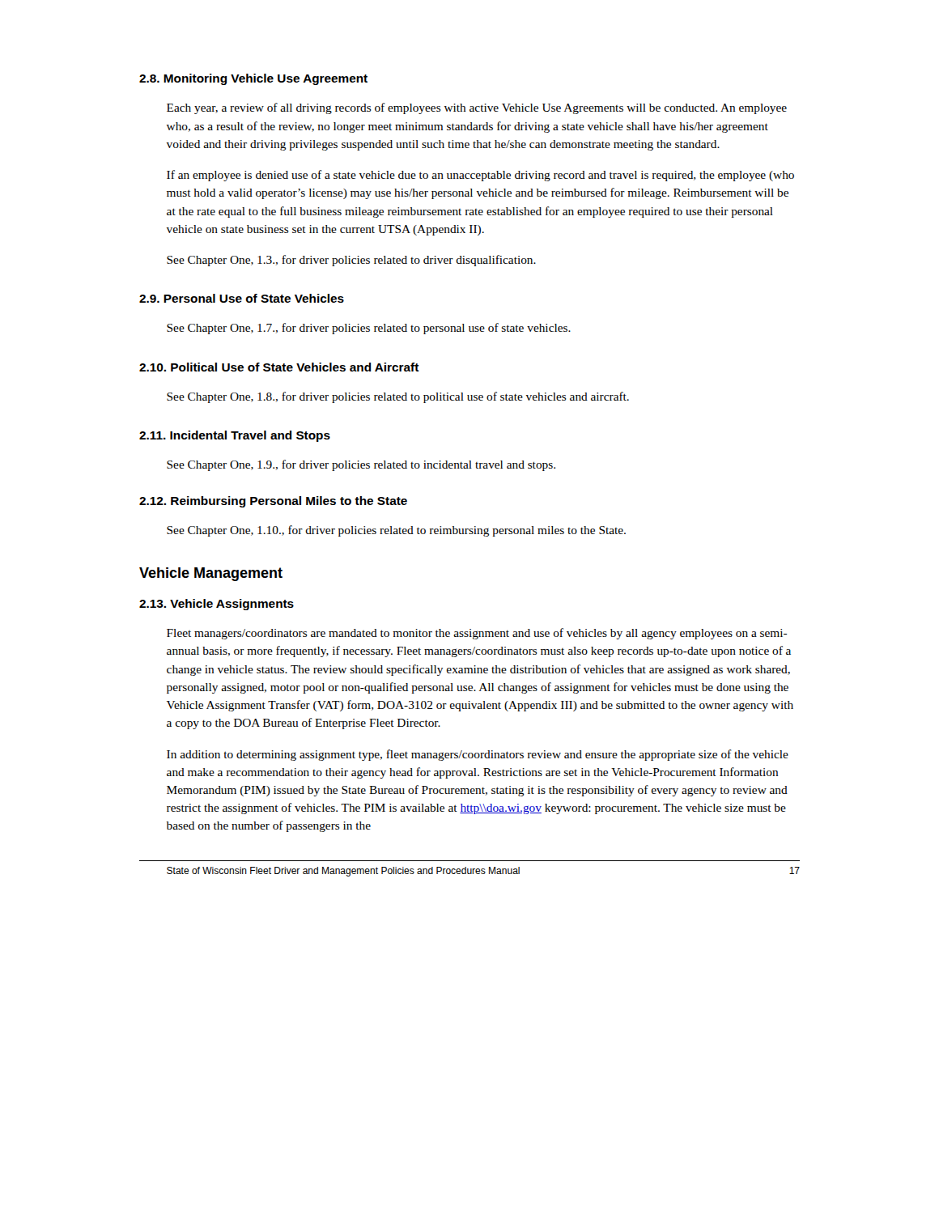2.8. Monitoring Vehicle Use Agreement
Each year, a review of all driving records of employees with active Vehicle Use Agreements will be conducted. An employee who, as a result of the review, no longer meet minimum standards for driving a state vehicle shall have his/her agreement voided and their driving privileges suspended until such time that he/she can demonstrate meeting the standard.
If an employee is denied use of a state vehicle due to an unacceptable driving record and travel is required, the employee (who must hold a valid operator’s license) may use his/her personal vehicle and be reimbursed for mileage. Reimbursement will be at the rate equal to the full business mileage reimbursement rate established for an employee required to use their personal vehicle on state business set in the current UTSA (Appendix II).
See Chapter One, 1.3., for driver policies related to driver disqualification.
2.9. Personal Use of State Vehicles
See Chapter One, 1.7., for driver policies related to personal use of state vehicles.
2.10. Political Use of State Vehicles and Aircraft
See Chapter One, 1.8., for driver policies related to political use of state vehicles and aircraft.
2.11. Incidental Travel and Stops
See Chapter One, 1.9., for driver policies related to incidental travel and stops.
2.12. Reimbursing Personal Miles to the State
See Chapter One, 1.10., for driver policies related to reimbursing personal miles to the State.
Vehicle Management
2.13. Vehicle Assignments
Fleet managers/coordinators are mandated to monitor the assignment and use of vehicles by all agency employees on a semi-annual basis, or more frequently, if necessary. Fleet managers/coordinators must also keep records up-to-date upon notice of a change in vehicle status. The review should specifically examine the distribution of vehicles that are assigned as work shared, personally assigned, motor pool or non-qualified personal use. All changes of assignment for vehicles must be done using the Vehicle Assignment Transfer (VAT) form, DOA-3102 or equivalent (Appendix III) and be submitted to the owner agency with a copy to the DOA Bureau of Enterprise Fleet Director.
In addition to determining assignment type, fleet managers/coordinators review and ensure the appropriate size of the vehicle and make a recommendation to their agency head for approval. Restrictions are set in the Vehicle-Procurement Information Memorandum (PIM) issued by the State Bureau of Procurement, stating it is the responsibility of every agency to review and restrict the assignment of vehicles. The PIM is available at http\\doa.wi.gov keyword: procurement. The vehicle size must be based on the number of passengers in the
State of Wisconsin Fleet Driver and Management Policies and Procedures Manual 17